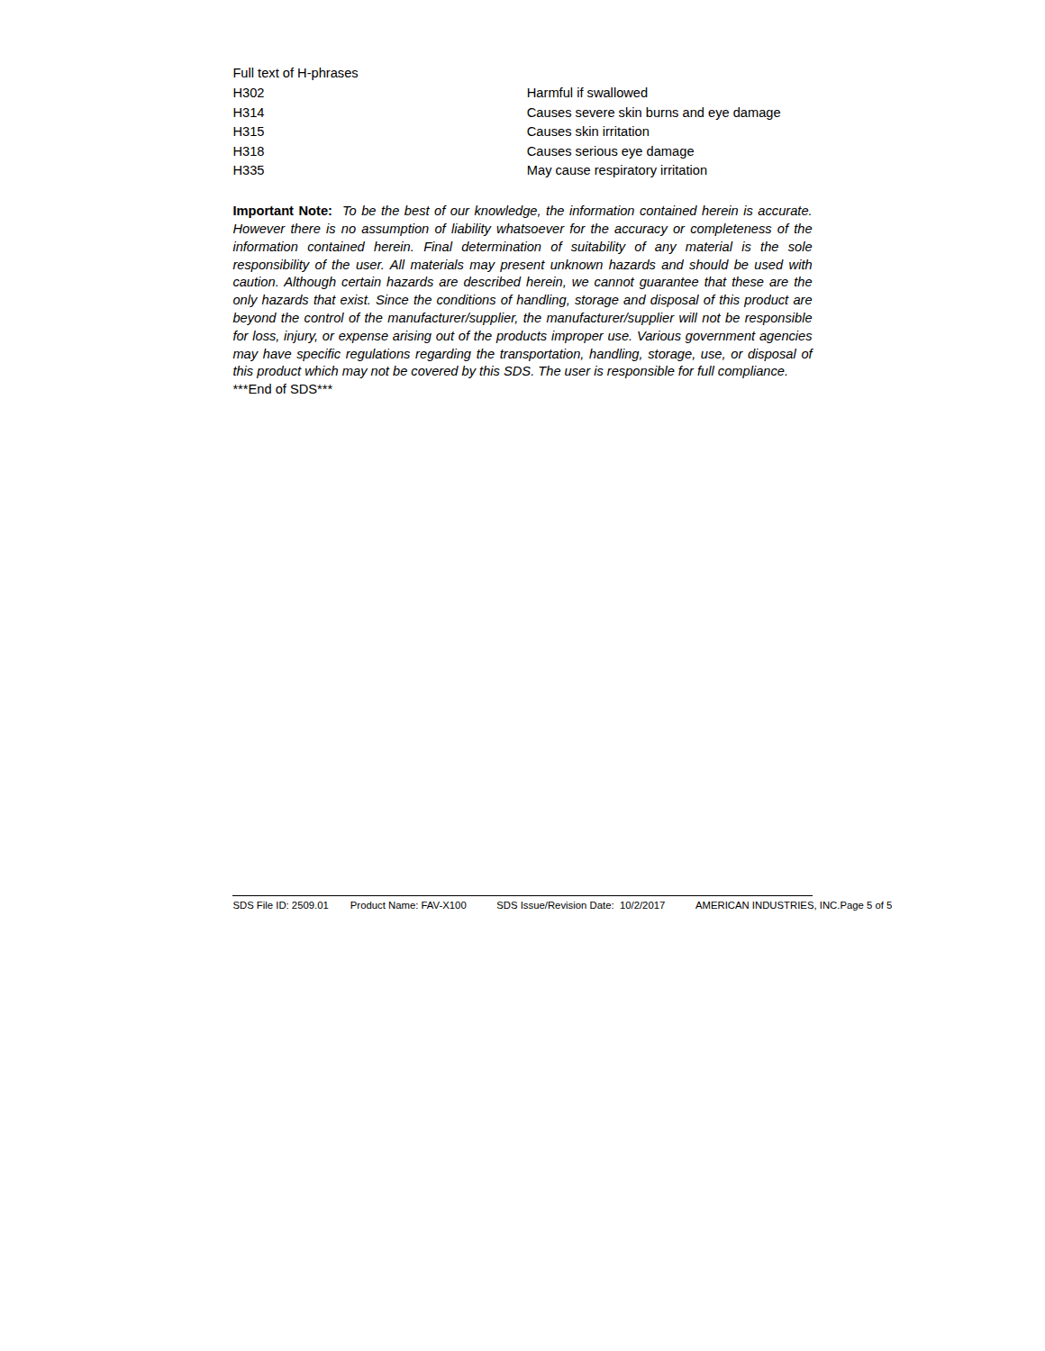Full text of H-phrases
| H302 | Harmful if swallowed |
| H314 | Causes severe skin burns and eye damage |
| H315 | Causes skin irritation |
| H318 | Causes serious eye damage |
| H335 | May cause respiratory irritation |
Important Note: To be the best of our knowledge, the information contained herein is accurate. However there is no assumption of liability whatsoever for the accuracy or completeness of the information contained herein. Final determination of suitability of any material is the sole responsibility of the user. All materials may present unknown hazards and should be used with caution. Although certain hazards are described herein, we cannot guarantee that these are the only hazards that exist. Since the conditions of handling, storage and disposal of this product are beyond the control of the manufacturer/supplier, the manufacturer/supplier will not be responsible for loss, injury, or expense arising out of the products improper use. Various government agencies may have specific regulations regarding the transportation, handling, storage, use, or disposal of this product which may not be covered by this SDS. The user is responsible for full compliance.
***End of SDS***
| SDS File ID: 2509.01 | Product Name: FAV-X100 | SDS Issue/Revision Date: 10/2/2017 | AMERICAN INDUSTRIES, INC. | Page 5 of 5 |